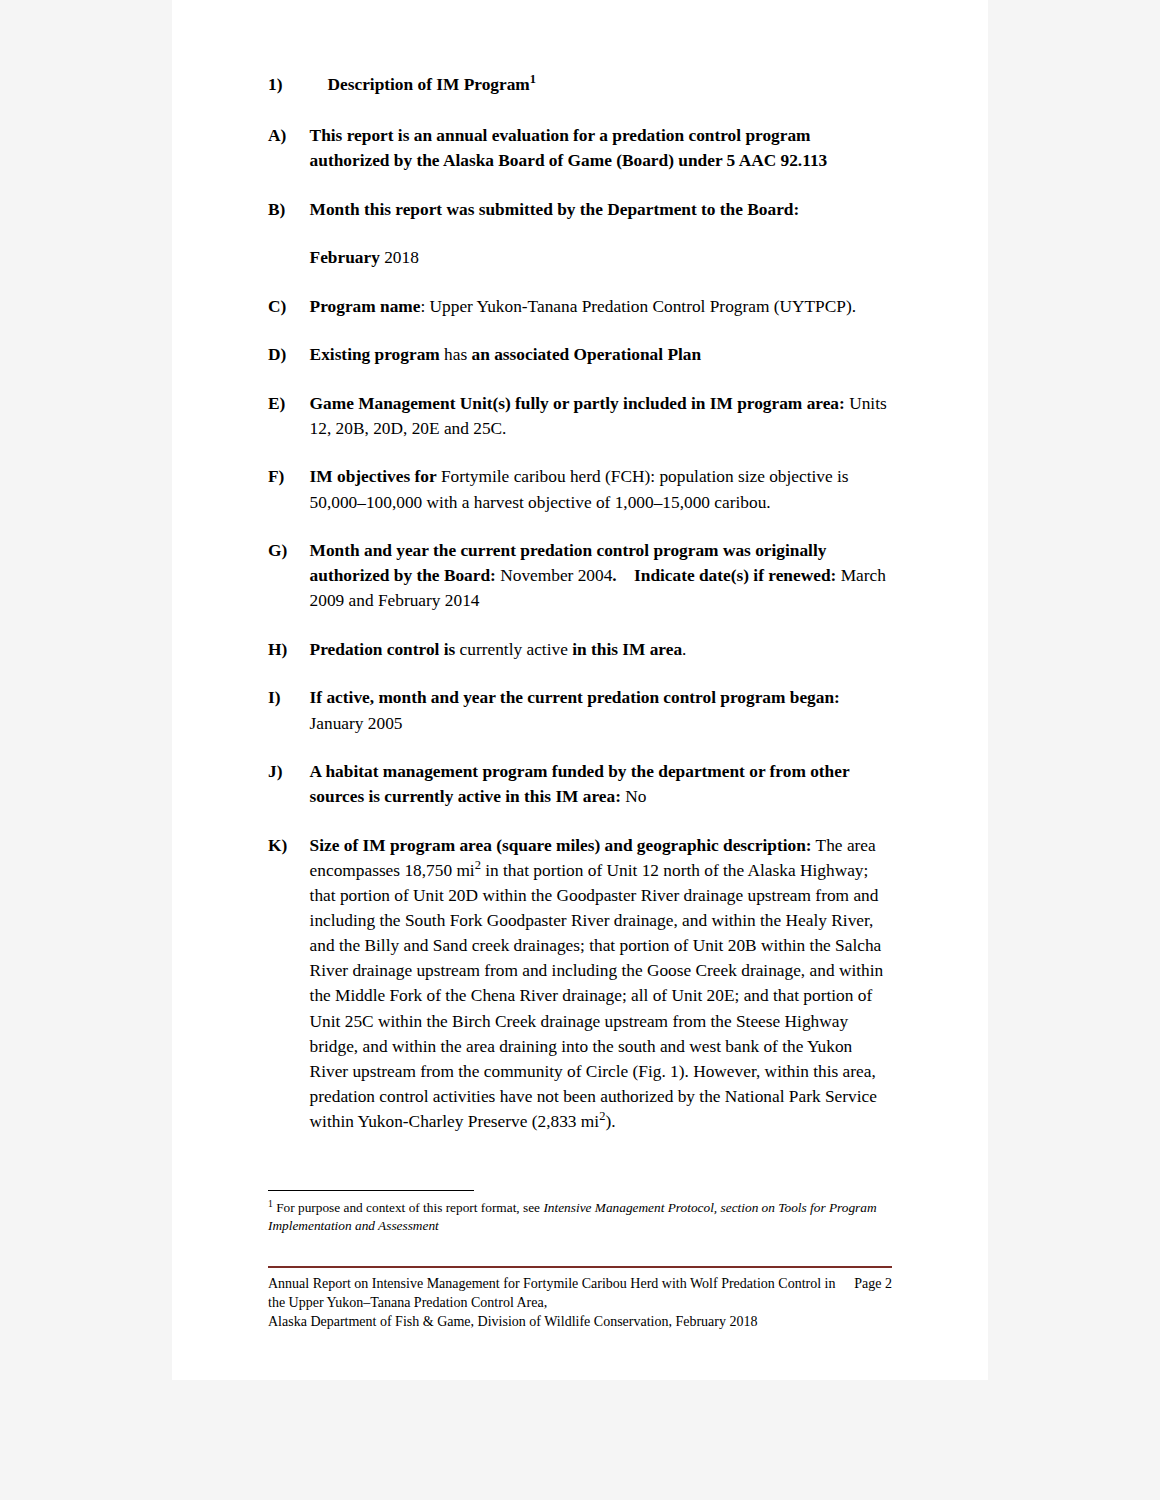1) Description of IM Program1
A) This report is an annual evaluation for a predation control program authorized by the Alaska Board of Game (Board) under 5 AAC 92.113
B) Month this report was submitted by the Department to the Board:
February 2018
C) Program name: Upper Yukon-Tanana Predation Control Program (UYTPCP).
D) Existing program has an associated Operational Plan
E) Game Management Unit(s) fully or partly included in IM program area: Units 12, 20B, 20D, 20E and 25C.
F) IM objectives for Fortymile caribou herd (FCH): population size objective is 50,000–100,000 with a harvest objective of 1,000–15,000 caribou.
G) Month and year the current predation control program was originally authorized by the Board: November 2004. Indicate date(s) if renewed: March 2009 and February 2014
H) Predation control is currently active in this IM area.
I) If active, month and year the current predation control program began: January 2005
J) A habitat management program funded by the department or from other sources is currently active in this IM area: No
K) Size of IM program area (square miles) and geographic description: The area encompasses 18,750 mi2 in that portion of Unit 12 north of the Alaska Highway; that portion of Unit 20D within the Goodpaster River drainage upstream from and including the South Fork Goodpaster River drainage, and within the Healy River, and the Billy and Sand creek drainages; that portion of Unit 20B within the Salcha River drainage upstream from and including the Goose Creek drainage, and within the Middle Fork of the Chena River drainage; all of Unit 20E; and that portion of Unit 25C within the Birch Creek drainage upstream from the Steese Highway bridge, and within the area draining into the south and west bank of the Yukon River upstream from the community of Circle (Fig. 1). However, within this area, predation control activities have not been authorized by the National Park Service within Yukon-Charley Preserve (2,833 mi2).
1 For purpose and context of this report format, see Intensive Management Protocol, section on Tools for Program Implementation and Assessment
Annual Report on Intensive Management for Fortymile Caribou Herd with Wolf Predation Control in the Upper Yukon–Tanana Predation Control Area,
Alaska Department of Fish & Game, Division of Wildlife Conservation, February 2018
Page 2